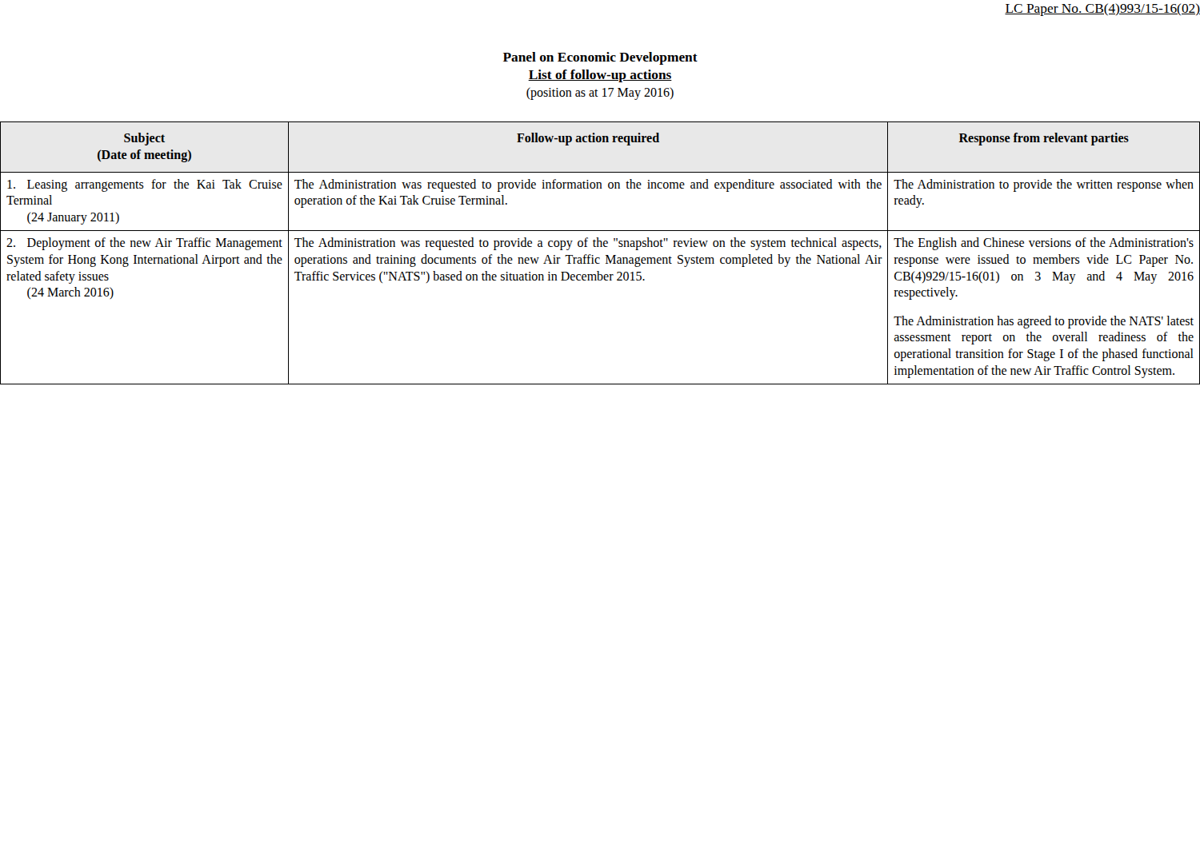LC Paper No. CB(4)993/15-16(02)
Panel on Economic Development
List of follow-up actions
(position as at 17 May 2016)
| Subject (Date of meeting) | Follow-up action required | Response from relevant parties |
| --- | --- | --- |
| 1. Leasing arrangements for the Kai Tak Cruise Terminal (24 January 2011) | The Administration was requested to provide information on the income and expenditure associated with the operation of the Kai Tak Cruise Terminal. | The Administration to provide the written response when ready. |
| 2. Deployment of the new Air Traffic Management System for Hong Kong International Airport and the related safety issues (24 March 2016) | The Administration was requested to provide a copy of the "snapshot" review on the system technical aspects, operations and training documents of the new Air Traffic Management System completed by the National Air Traffic Services ("NATS") based on the situation in December 2015. | The English and Chinese versions of the Administration's response were issued to members vide LC Paper No. CB(4)929/15-16(01) on 3 May and 4 May 2016 respectively. The Administration has agreed to provide the NATS' latest assessment report on the overall readiness of the operational transition for Stage I of the phased functional implementation of the new Air Traffic Control System. |